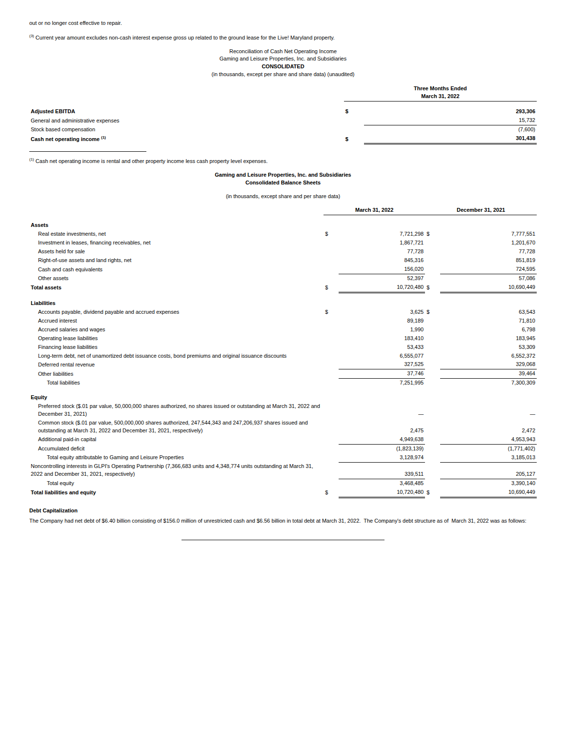out or no longer cost effective to repair.
(3) Current year amount excludes non-cash interest expense gross up related to the ground lease for the Live! Maryland property.
Reconciliation of Cash Net Operating Income
Gaming and Leisure Properties, Inc. and Subsidiaries
CONSOLIDATED
(in thousands, except per share and share data) (unaudited)
| | Three Months Ended March 31, 2022 |
| Adjusted EBITDA | $ | 293,306 |
| General and administrative expenses | | 15,732 |
| Stock based compensation | | (7,600) |
| Cash net operating income (1) | $ | 301,438 |
(1) Cash net operating income is rental and other property income less cash property level expenses.
Gaming and Leisure Properties, Inc. and Subsidiaries
Consolidated Balance Sheets
(in thousands, except share and per share data)
| | March 31, 2022 | December 31, 2021 |
| Assets | |
| Real estate investments, net | $ | 7,721,298 | $ | 7,777,551 |
| Investment in leases, financing receivables, net | | 1,867,721 | | 1,201,670 |
| Assets held for sale | | 77,728 | | 77,728 |
| Right-of-use assets and land rights, net | | 845,316 | | 851,819 |
| Cash and cash equivalents | | 156,020 | | 724,595 |
| Other assets | | 52,397 | | 57,086 |
| Total assets | $ | 10,720,480 | $ | 10,690,449 |
| Liabilities | |
| Accounts payable, dividend payable and accrued expenses | $ | 3,625 | $ | 63,543 |
| Accrued interest | | 89,189 | | 71,810 |
| Accrued salaries and wages | | 1,990 | | 6,798 |
| Operating lease liabilities | | 183,410 | | 183,945 |
| Financing lease liabilities | | 53,433 | | 53,309 |
| Long-term debt, net of unamortized debt issuance costs, bond premiums and original issuance discounts | | 6,555,077 | | 6,552,372 |
| Deferred rental revenue | | 327,525 | | 329,068 |
| Other liabilities | | 37,746 | | 39,464 |
| Total liabilities | | 7,251,995 | | 7,300,309 |
| Equity | |
| Preferred stock ($.01 par value, 50,000,000 shares authorized, no shares issued or outstanding at March 31, 2022 and December 31, 2021) | | — | | — |
| Common stock ($.01 par value, 500,000,000 shares authorized, 247,544,343 and 247,206,937 shares issued and outstanding at March 31, 2022 and December 31, 2021, respectively) | | 2,475 | | 2,472 |
| Additional paid-in capital | | 4,949,638 | | 4,953,943 |
| Accumulated deficit | | (1,823,139) | | (1,771,402) |
| Total equity attributable to Gaming and Leisure Properties | | 3,128,974 | | 3,185,013 |
| Noncontrolling interests in GLPI's Operating Partnership (7,366,683 units and 4,348,774 units outstanding at March 31, 2022 and December 31, 2021, respectively) | | 339,511 | | 205,127 |
| Total equity | | 3,468,485 | | 3,390,140 |
| Total liabilities and equity | $ | 10,720,480 | $ | 10,690,449 |
Debt Capitalization
The Company had net debt of $6.40 billion consisting of $156.0 million of unrestricted cash and $6.56 billion in total debt at March 31, 2022. The Company's debt structure as of March 31, 2022 was as follows: